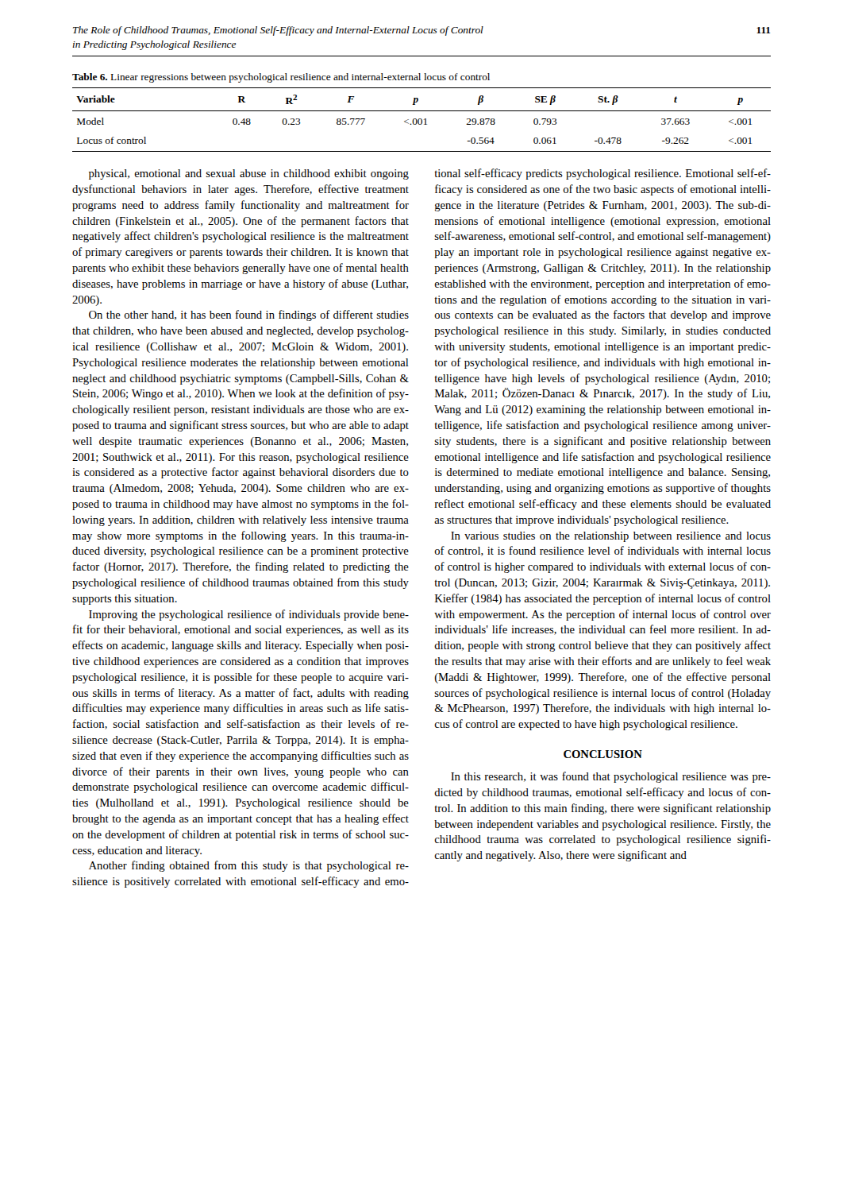111 The Role of Childhood Traumas, Emotional Self-Efficacy and Internal-External Locus of Control
in Predicting Psychological Resilience
Table 6. Linear regressions between psychological resilience and internal-external locus of control
| Variable | R | R 2 | F | p | β | SE β | St. β | t | p |
| --- | --- | --- | --- | --- | --- | --- | --- | --- | --- |
| Model | 0.48 | 0.23 | 85.777 | <.001 | 29.878 | 0.793 | | 37.663 | <.001 |
| Locus of control | | | | | -0.564 | 0.061 | -0.478 | -9.262 | <.001 |
physical, emotional and sexual abuse in childhood exhibit ongoing dysfunctional behaviors in later ages. Therefore, effective treatment programs need to address family functionality and maltreatment for children (Finkelstein et al., 2005). One of the permanent factors that negatively affect children's psychological resilience is the maltreatment of primary caregivers or parents towards their children. It is known that parents who exhibit these behaviors generally have one of mental health diseases, have problems in marriage or have a history of abuse (Luthar, 2006).
On the other hand, it has been found in findings of different studies that children, who have been abused and neglected, develop psychological resilience (Collishaw et al., 2007; McGloin & Widom, 2001). Psychological resilience moderates the relationship between emotional neglect and childhood psychiatric symptoms (Campbell-Sills, Cohan & Stein, 2006; Wingo et al., 2010). When we look at the definition of psychologically resilient person, resistant individuals are those who are exposed to trauma and significant stress sources, but who are able to adapt well despite traumatic experiences (Bonanno et al., 2006; Masten, 2001; Southwick et al., 2011). For this reason, psychological resilience is considered as a protective factor against behavioral disorders due to trauma (Almedom, 2008; Yehuda, 2004). Some children who are exposed to trauma in childhood may have almost no symptoms in the following years. In addition, children with relatively less intensive trauma may show more symptoms in the following years. In this trauma-induced diversity, psychological resilience can be a prominent protective factor (Hornor, 2017). Therefore, the finding related to predicting the psychological resilience of childhood traumas obtained from this study supports this situation.
Improving the psychological resilience of individuals provide benefit for their behavioral, emotional and social experiences, as well as its effects on academic, language skills and literacy. Especially when positive childhood experiences are considered as a condition that improves psychological resilience, it is possible for these people to acquire various skills in terms of literacy. As a matter of fact, adults with reading difficulties may experience many difficulties in areas such as life satisfaction, social satisfaction and self-satisfaction as their levels of resilience decrease (Stack-Cutler, Parrila & Torppa, 2014). It is emphasized that even if they experience the accompanying difficulties such as divorce of their parents in their own lives, young people who can demonstrate psychological resilience can overcome academic difficulties (Mulholland et al., 1991). Psychological resilience should be brought to the agenda as an important concept that has a healing effect on the development of children at potential risk in terms of school success, education and literacy.
Another finding obtained from this study is that psychological resilience is positively correlated with emotional self-efficacy and emotional self-efficacy predicts psychological resilience. Emotional self-efficacy is considered as one of the two basic aspects of emotional intelligence in the literature (Petrides & Furnham, 2001, 2003). The sub-dimensions of emotional intelligence (emotional expression, emotional self-awareness, emotional self-control, and emotional self-management) play an important role in psychological resilience against negative experiences (Armstrong, Galligan & Critchley, 2011). In the relationship established with the environment, perception and interpretation of emotions and the regulation of emotions according to the situation in various contexts can be evaluated as the factors that develop and improve psychological resilience in this study. Similarly, in studies conducted with university students, emotional intelligence is an important predictor of psychological resilience, and individuals with high emotional intelligence have high levels of psychological resilience (Aydın, 2010; Malak, 2011; Özözen-Danacı & Pınarcık, 2017). In the study of Liu, Wang and Lü (2012) examining the relationship between emotional intelligence, life satisfaction and psychological resilience among university students, there is a significant and positive relationship between emotional intelligence and life satisfaction and psychological resilience is determined to mediate emotional intelligence and balance. Sensing, understanding, using and organizing emotions as supportive of thoughts reflect emotional self-efficacy and these elements should be evaluated as structures that improve individuals' psychological resilience.
In various studies on the relationship between resilience and locus of control, it is found resilience level of individuals with internal locus of control is higher compared to individuals with external locus of control (Duncan, 2013; Gizir, 2004; Karaırmak & Siviş-Çetinkaya, 2011). Kieffer (1984) has associated the perception of internal locus of control with empowerment. As the perception of internal locus of control over individuals' life increases, the individual can feel more resilient. In addition, people with strong control believe that they can positively affect the results that may arise with their efforts and are unlikely to feel weak (Maddi & Hightower, 1999). Therefore, one of the effective personal sources of psychological resilience is internal locus of control (Holaday & McPhearson, 1997) Therefore, the individuals with high internal locus of control are expected to have high psychological resilience.
CONCLUSION
In this research, it was found that psychological resilience was predicted by childhood traumas, emotional self-efficacy and locus of control. In addition to this main finding, there were significant relationship between independent variables and psychological resilience. Firstly, the childhood trauma was correlated to psychological resilience significantly and negatively. Also, there were significant and